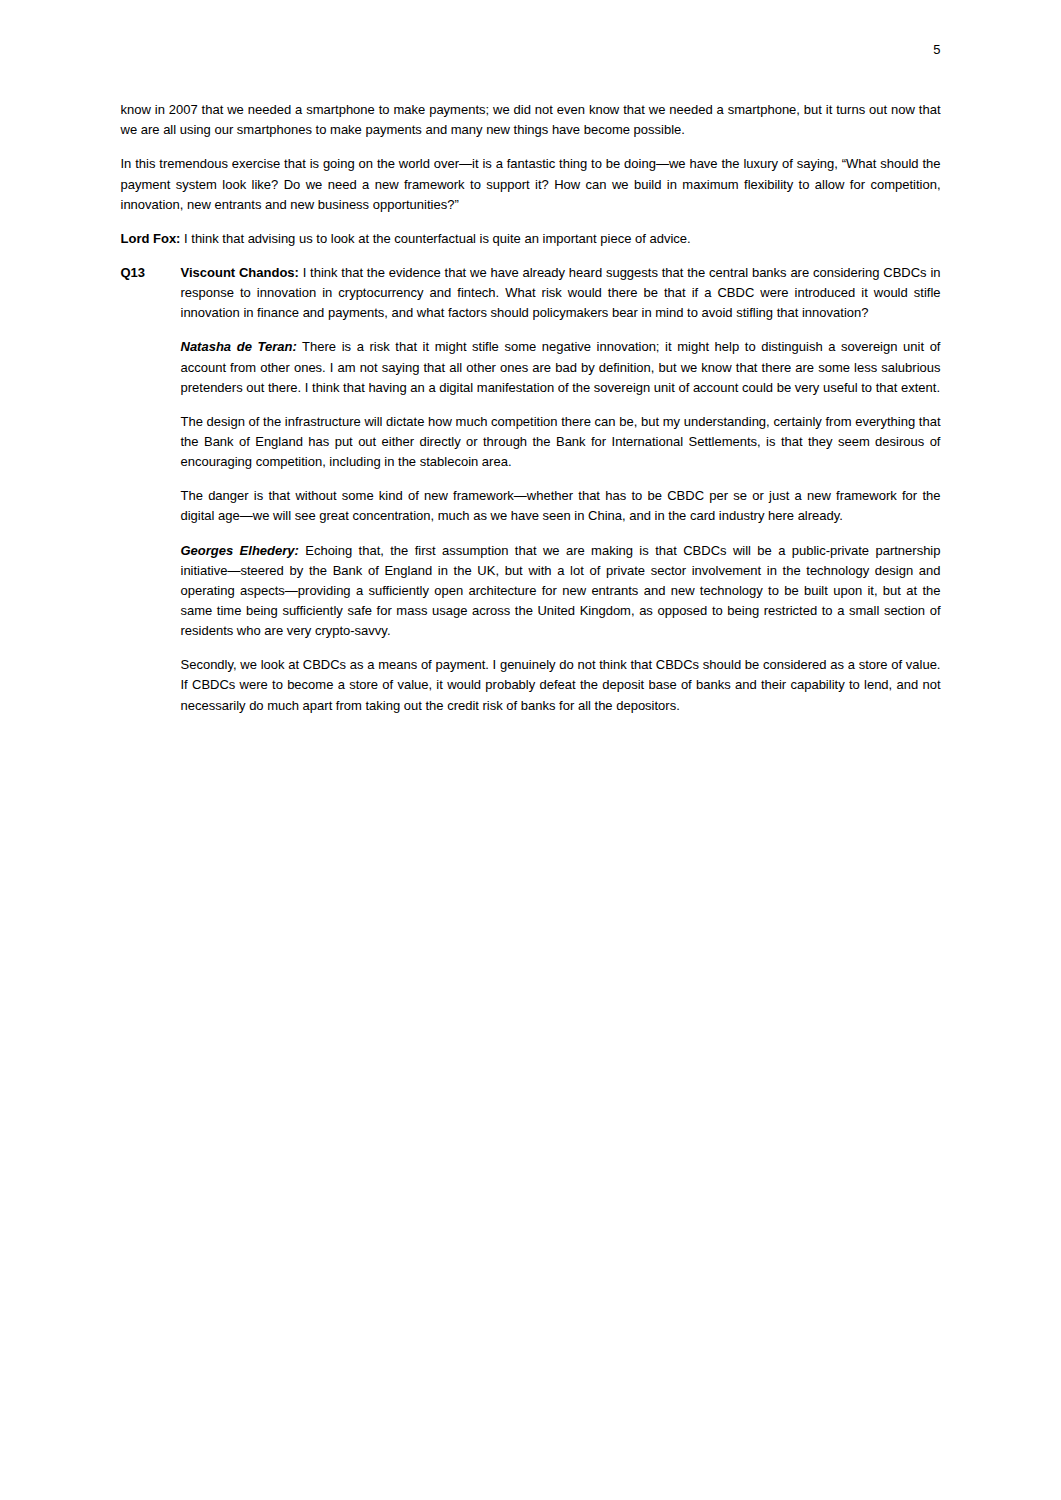5
know in 2007 that we needed a smartphone to make payments; we did not even know that we needed a smartphone, but it turns out now that we are all using our smartphones to make payments and many new things have become possible.
In this tremendous exercise that is going on the world over—it is a fantastic thing to be doing—we have the luxury of saying, “What should the payment system look like? Do we need a new framework to support it? How can we build in maximum flexibility to allow for competition, innovation, new entrants and new business opportunities?”
Lord Fox: I think that advising us to look at the counterfactual is quite an important piece of advice.
Q13
Viscount Chandos: I think that the evidence that we have already heard suggests that the central banks are considering CBDCs in response to innovation in cryptocurrency and fintech. What risk would there be that if a CBDC were introduced it would stifle innovation in finance and payments, and what factors should policymakers bear in mind to avoid stifling that innovation?
Natasha de Teran: There is a risk that it might stifle some negative innovation; it might help to distinguish a sovereign unit of account from other ones. I am not saying that all other ones are bad by definition, but we know that there are some less salubrious pretenders out there. I think that having an a digital manifestation of the sovereign unit of account could be very useful to that extent.
The design of the infrastructure will dictate how much competition there can be, but my understanding, certainly from everything that the Bank of England has put out either directly or through the Bank for International Settlements, is that they seem desirous of encouraging competition, including in the stablecoin area.
The danger is that without some kind of new framework—whether that has to be CBDC per se or just a new framework for the digital age—we will see great concentration, much as we have seen in China, and in the card industry here already.
Georges Elhedery: Echoing that, the first assumption that we are making is that CBDCs will be a public-private partnership initiative—steered by the Bank of England in the UK, but with a lot of private sector involvement in the technology design and operating aspects—providing a sufficiently open architecture for new entrants and new technology to be built upon it, but at the same time being sufficiently safe for mass usage across the United Kingdom, as opposed to being restricted to a small section of residents who are very crypto-savvy.
Secondly, we look at CBDCs as a means of payment. I genuinely do not think that CBDCs should be considered as a store of value. If CBDCs were to become a store of value, it would probably defeat the deposit base of banks and their capability to lend, and not necessarily do much apart from taking out the credit risk of banks for all the depositors.